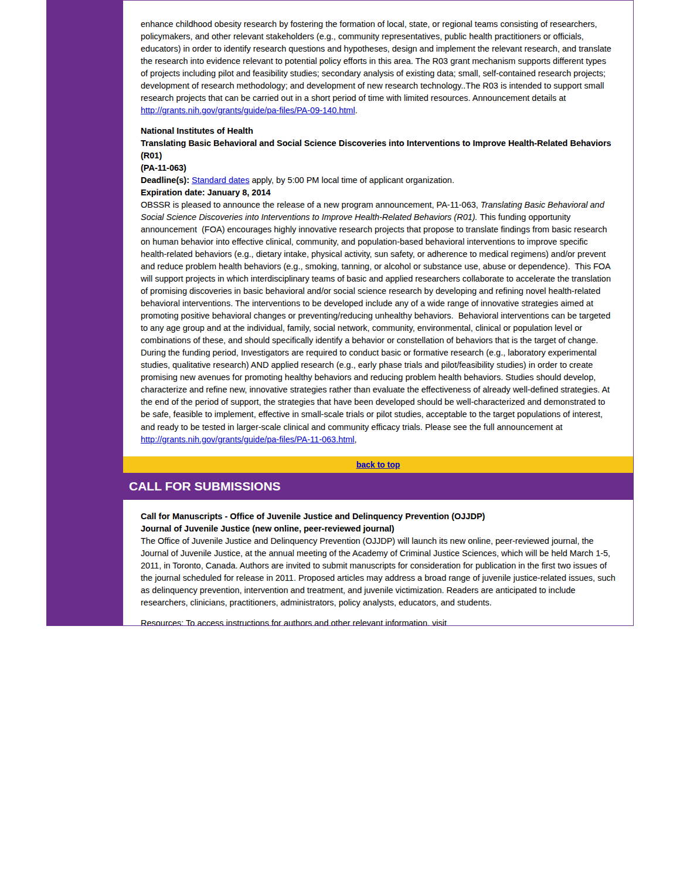enhance childhood obesity research by fostering the formation of local, state, or regional teams consisting of researchers, policymakers, and other relevant stakeholders (e.g., community representatives, public health practitioners or officials, educators) in order to identify research questions and hypotheses, design and implement the relevant research, and translate the research into evidence relevant to potential policy efforts in this area. The R03 grant mechanism supports different types of projects including pilot and feasibility studies; secondary analysis of existing data; small, self-contained research projects; development of research methodology; and development of new research technology..The R03 is intended to support small research projects that can be carried out in a short period of time with limited resources. Announcement details at http://grants.nih.gov/grants/guide/pa-files/PA-09-140.html.
National Institutes of Health
Translating Basic Behavioral and Social Science Discoveries into Interventions to Improve Health-Related Behaviors (R01)
(PA-11-063)
Deadline(s): Standard dates apply, by 5:00 PM local time of applicant organization.
Expiration date: January 8, 2014
OBSSR is pleased to announce the release of a new program announcement, PA-11-063, Translating Basic Behavioral and Social Science Discoveries into Interventions to Improve Health-Related Behaviors (R01). This funding opportunity announcement (FOA) encourages highly innovative research projects that propose to translate findings from basic research on human behavior into effective clinical, community, and population-based behavioral interventions to improve specific health-related behaviors (e.g., dietary intake, physical activity, sun safety, or adherence to medical regimens) and/or prevent and reduce problem health behaviors (e.g., smoking, tanning, or alcohol or substance use, abuse or dependence). This FOA will support projects in which interdisciplinary teams of basic and applied researchers collaborate to accelerate the translation of promising discoveries in basic behavioral and/or social science research by developing and refining novel health-related behavioral interventions. The interventions to be developed include any of a wide range of innovative strategies aimed at promoting positive behavioral changes or preventing/reducing unhealthy behaviors. Behavioral interventions can be targeted to any age group and at the individual, family, social network, community, environmental, clinical or population level or combinations of these, and should specifically identify a behavior or constellation of behaviors that is the target of change. During the funding period, Investigators are required to conduct basic or formative research (e.g., laboratory experimental studies, qualitative research) AND applied research (e.g., early phase trials and pilot/feasibility studies) in order to create promising new avenues for promoting healthy behaviors and reducing problem health behaviors. Studies should develop, characterize and refine new, innovative strategies rather than evaluate the effectiveness of already well-defined strategies. At the end of the period of support, the strategies that have been developed should be well-characterized and demonstrated to be safe, feasible to implement, effective in small-scale trials or pilot studies, acceptable to the target populations of interest, and ready to be tested in larger-scale clinical and community efficacy trials. Please see the full announcement at http://grants.nih.gov/grants/guide/pa-files/PA-11-063.html,
back to top
CALL FOR SUBMISSIONS
Call for Manuscripts - Office of Juvenile Justice and Delinquency Prevention (OJJDP)
Journal of Juvenile Justice (new online, peer-reviewed journal)
The Office of Juvenile Justice and Delinquency Prevention (OJJDP) will launch its new online, peer-reviewed journal, the Journal of Juvenile Justice, at the annual meeting of the Academy of Criminal Justice Sciences, which will be held March 1-5, 2011, in Toronto, Canada. Authors are invited to submit manuscripts for consideration for publication in the first two issues of the journal scheduled for release in 2011. Proposed articles may address a broad range of juvenile justice-related issues, such as delinquency prevention, intervention and treatment, and juvenile victimization. Readers are anticipated to include researchers, clinicians, practitioners, administrators, policy analysts, educators, and students.
Resources: To access instructions for authors and other relevant information, visit